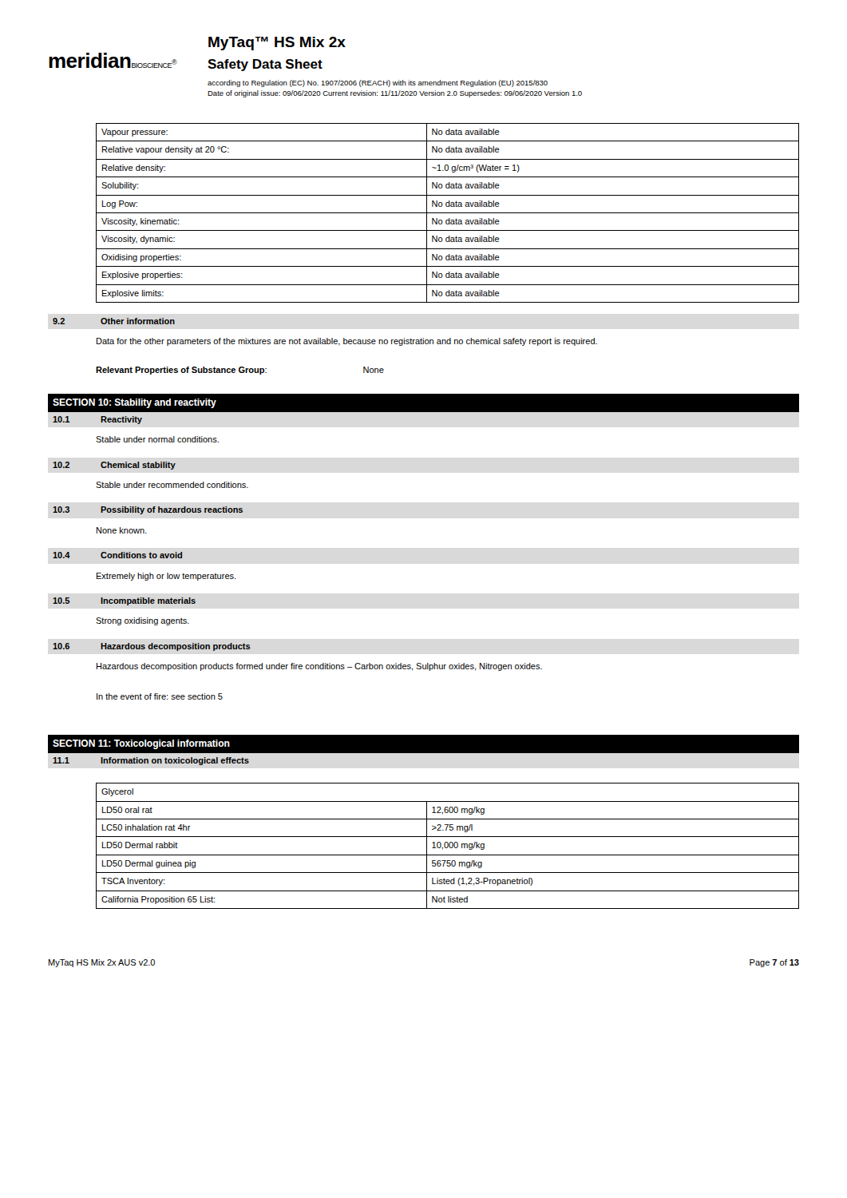meridianBIOSCIENCE®
MyTaq™ HS Mix 2x
Safety Data Sheet
according to Regulation (EC) No. 1907/2006 (REACH) with its amendment Regulation (EU) 2015/830
Date of original issue: 09/06/2020 Current revision: 11/11/2020 Version 2.0 Supersedes: 09/06/2020 Version 1.0
| Vapour pressure: | No data available |
| Relative vapour density at 20 °C: | No data available |
| Relative density: | ~1.0 g/cm³ (Water = 1) |
| Solubility: | No data available |
| Log Pow: | No data available |
| Viscosity, kinematic: | No data available |
| Viscosity, dynamic: | No data available |
| Oxidising properties: | No data available |
| Explosive properties: | No data available |
| Explosive limits: | No data available |
9.2
Other information
Data for the other parameters of the mixtures are not available, because no registration and no chemical safety report is required.
Relevant Properties of Substance Group: None
SECTION 10: Stability and reactivity
10.1
Reactivity
Stable under normal conditions.
10.2
Chemical stability
Stable under recommended conditions.
10.3
Possibility of hazardous reactions
None known.
10.4
Conditions to avoid
Extremely high or low temperatures.
10.5
Incompatible materials
Strong oxidising agents.
10.6
Hazardous decomposition products
Hazardous decomposition products formed under fire conditions – Carbon oxides, Sulphur oxides, Nitrogen oxides.
In the event of fire: see section 5
SECTION 11: Toxicological information
11.1
Information on toxicological effects
| Glycerol |
| LD50 oral rat | 12,600 mg/kg |
| LC50 inhalation rat 4hr | >2.75 mg/l |
| LD50 Dermal rabbit | 10,000 mg/kg |
| LD50 Dermal guinea pig | 56750 mg/kg |
| TSCA Inventory: | Listed (1,2,3-Propanetriol) |
| California Proposition 65 List: | Not listed |
MyTaq HS Mix 2x AUS v2.0
Page 7 of 13